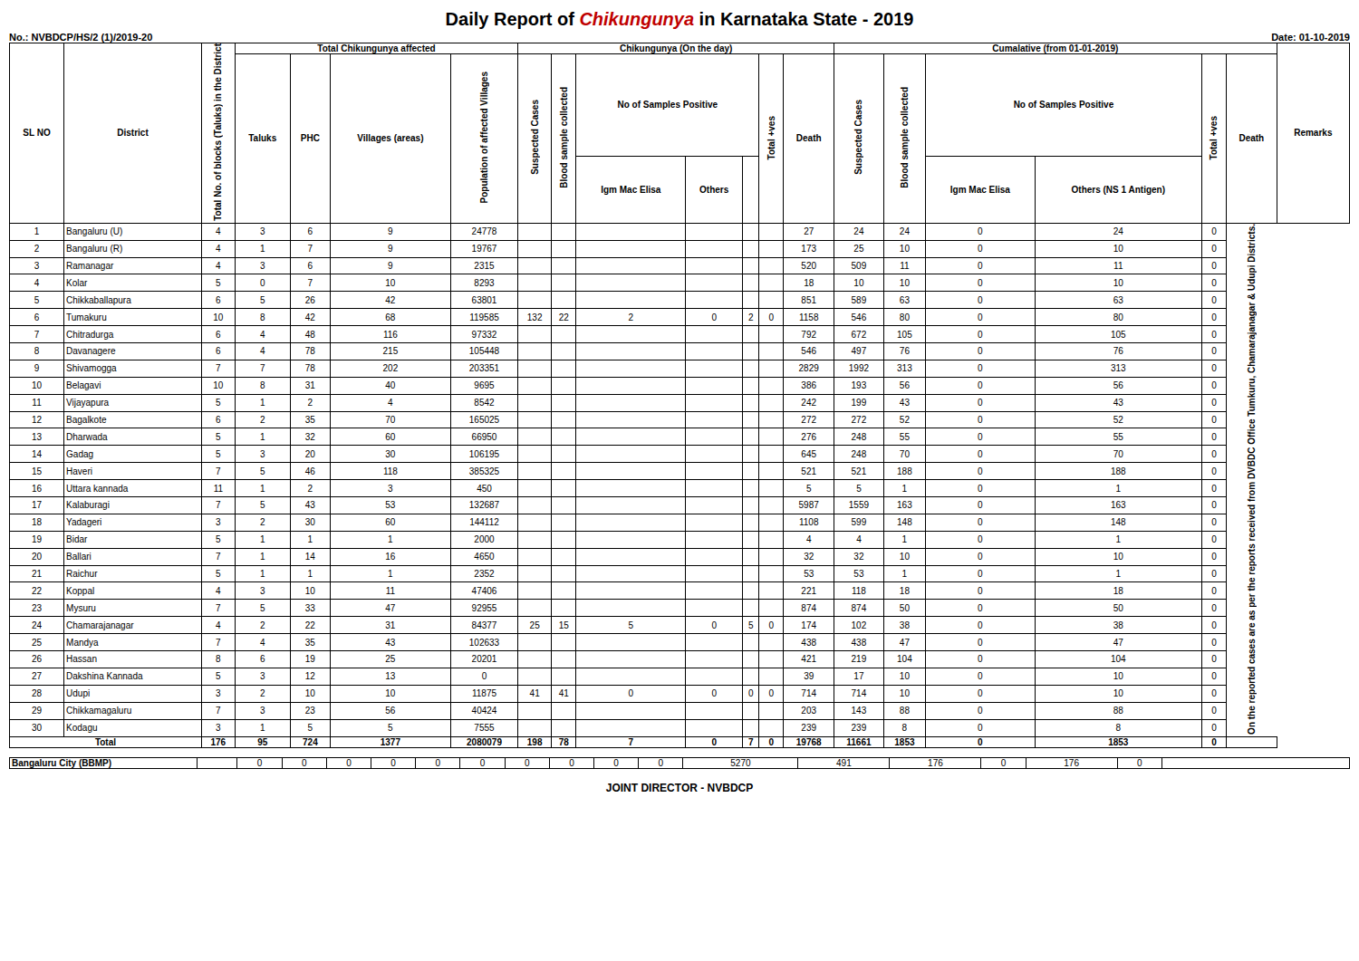Daily Report of Chikungunya in Karnataka State - 2019
No.: NVBDCP/HS/2 (1)/2019-20 Date: 01-10-2019
| SL NO | District | Total No. of blocks (Taluks) in the District | Total Chikungunya affected | Chikungunya (On the day) | Cumalative (from 01-01-2019) | Remarks |
| --- | --- | --- | --- | --- | --- | --- |
| Taluks | PHC | Villages (areas) | Population of affected Villages | Suspected Cases | Blood sample collected | No of Samples Positive | Total +ves | Death | Suspected Cases | Blood sample collected | No of Samples Positive | Total +ves | Death |
| Igm Mac Elisa | Others | | Igm Mac Elisa | Others (NS 1 Antigen) |
| 1 | Bangaluru (U) | 4 | 3 | 6 | 9 | 24778 | | | | | | | 27 | 24 | 24 | 0 | 24 | 0 | On the reported cases are as per the reports received from DVBDC Office Tumkuru, Chamarajanagar & Udupi Districts. |
| 2 | Bangaluru (R) | 4 | 1 | 7 | 9 | 19767 | | | | | | | 173 | 25 | 10 | 0 | 10 | 0 |
| 3 | Ramanagar | 4 | 3 | 6 | 9 | 2315 | | | | | | | 520 | 509 | 11 | 0 | 11 | 0 |
| 4 | Kolar | 5 | 0 | 7 | 10 | 8293 | | | | | | | 18 | 10 | 10 | 0 | 10 | 0 |
| 5 | Chikkaballapura | 6 | 5 | 26 | 42 | 63801 | | | | | | | 851 | 589 | 63 | 0 | 63 | 0 |
| 6 | Tumakuru | 10 | 8 | 42 | 68 | 119585 | 132 | 22 | 2 | 0 | 2 | 0 | 1158 | 546 | 80 | 0 | 80 | 0 |
| 7 | Chitradurga | 6 | 4 | 48 | 116 | 97332 | | | | | | | 792 | 672 | 105 | 0 | 105 | 0 |
| 8 | Davanagere | 6 | 4 | 78 | 215 | 105448 | | | | | | | 546 | 497 | 76 | 0 | 76 | 0 |
| 9 | Shivamogga | 7 | 7 | 78 | 202 | 203351 | | | | | | | 2829 | 1992 | 313 | 0 | 313 | 0 |
| 10 | Belagavi | 10 | 8 | 31 | 40 | 9695 | | | | | | | 386 | 193 | 56 | 0 | 56 | 0 |
| 11 | Vijayapura | 5 | 1 | 2 | 4 | 8542 | | | | | | | 242 | 199 | 43 | 0 | 43 | 0 |
| 12 | Bagalkote | 6 | 2 | 35 | 70 | 165025 | | | | | | | 272 | 272 | 52 | 0 | 52 | 0 |
| 13 | Dharwada | 5 | 1 | 32 | 60 | 66950 | | | | | | | 276 | 248 | 55 | 0 | 55 | 0 |
| 14 | Gadag | 5 | 3 | 20 | 30 | 106195 | | | | | | | 645 | 248 | 70 | 0 | 70 | 0 |
| 15 | Haveri | 7 | 5 | 46 | 118 | 385325 | | | | | | | 521 | 521 | 188 | 0 | 188 | 0 |
| 16 | Uttara kannada | 11 | 1 | 2 | 3 | 450 | | | | | | | 5 | 5 | 1 | 0 | 1 | 0 |
| 17 | Kalaburagi | 7 | 5 | 43 | 53 | 132687 | | | | | | | 5987 | 1559 | 163 | 0 | 163 | 0 |
| 18 | Yadageri | 3 | 2 | 30 | 60 | 144112 | | | | | | | 1108 | 599 | 148 | 0 | 148 | 0 |
| 19 | Bidar | 5 | 1 | 1 | 1 | 2000 | | | | | | | 4 | 4 | 1 | 0 | 1 | 0 |
| 20 | Ballari | 7 | 1 | 14 | 16 | 4650 | | | | | | | 32 | 32 | 10 | 0 | 10 | 0 |
| 21 | Raichur | 5 | 1 | 1 | 1 | 2352 | | | | | | | 53 | 53 | 1 | 0 | 1 | 0 |
| 22 | Koppal | 4 | 3 | 10 | 11 | 47406 | | | | | | | 221 | 118 | 18 | 0 | 18 | 0 |
| 23 | Mysuru | 7 | 5 | 33 | 47 | 92955 | | | | | | | 874 | 874 | 50 | 0 | 50 | 0 |
| 24 | Chamarajanagar | 4 | 2 | 22 | 31 | 84377 | 25 | 15 | 5 | 0 | 5 | 0 | 174 | 102 | 38 | 0 | 38 | 0 |
| 25 | Mandya | 7 | 4 | 35 | 43 | 102633 | | | | | | | 438 | 438 | 47 | 0 | 47 | 0 |
| 26 | Hassan | 8 | 6 | 19 | 25 | 20201 | | | | | | | 421 | 219 | 104 | 0 | 104 | 0 |
| 27 | Dakshina Kannada | 5 | 3 | 12 | 13 | 0 | | | | | | | 39 | 17 | 10 | 0 | 10 | 0 |
| 28 | Udupi | 3 | 2 | 10 | 10 | 11875 | 41 | 41 | 0 | 0 | 0 | 0 | 714 | 714 | 10 | 0 | 10 | 0 |
| 29 | Chikkamagaluru | 7 | 3 | 23 | 56 | 40424 | | | | | | | 203 | 143 | 88 | 0 | 88 | 0 |
| 30 | Kodagu | 3 | 1 | 5 | 5 | 7555 | | | | | | | 239 | 239 | 8 | 0 | 8 | 0 |
| Total | 176 | 95 | 724 | 1377 | 2080079 | 198 | 78 | 7 | 0 | 7 | 0 | 19768 | 11661 | 1853 | 0 | 1853 | 0 | |
| Bangaluru City (BBMP) | | 0 | 0 | 0 | 0 | 0 | 0 | 0 | 0 | 0 | 0 | 5270 | 491 | 176 | 0 | 176 | 0 | |
JOINT DIRECTOR - NVBDCP